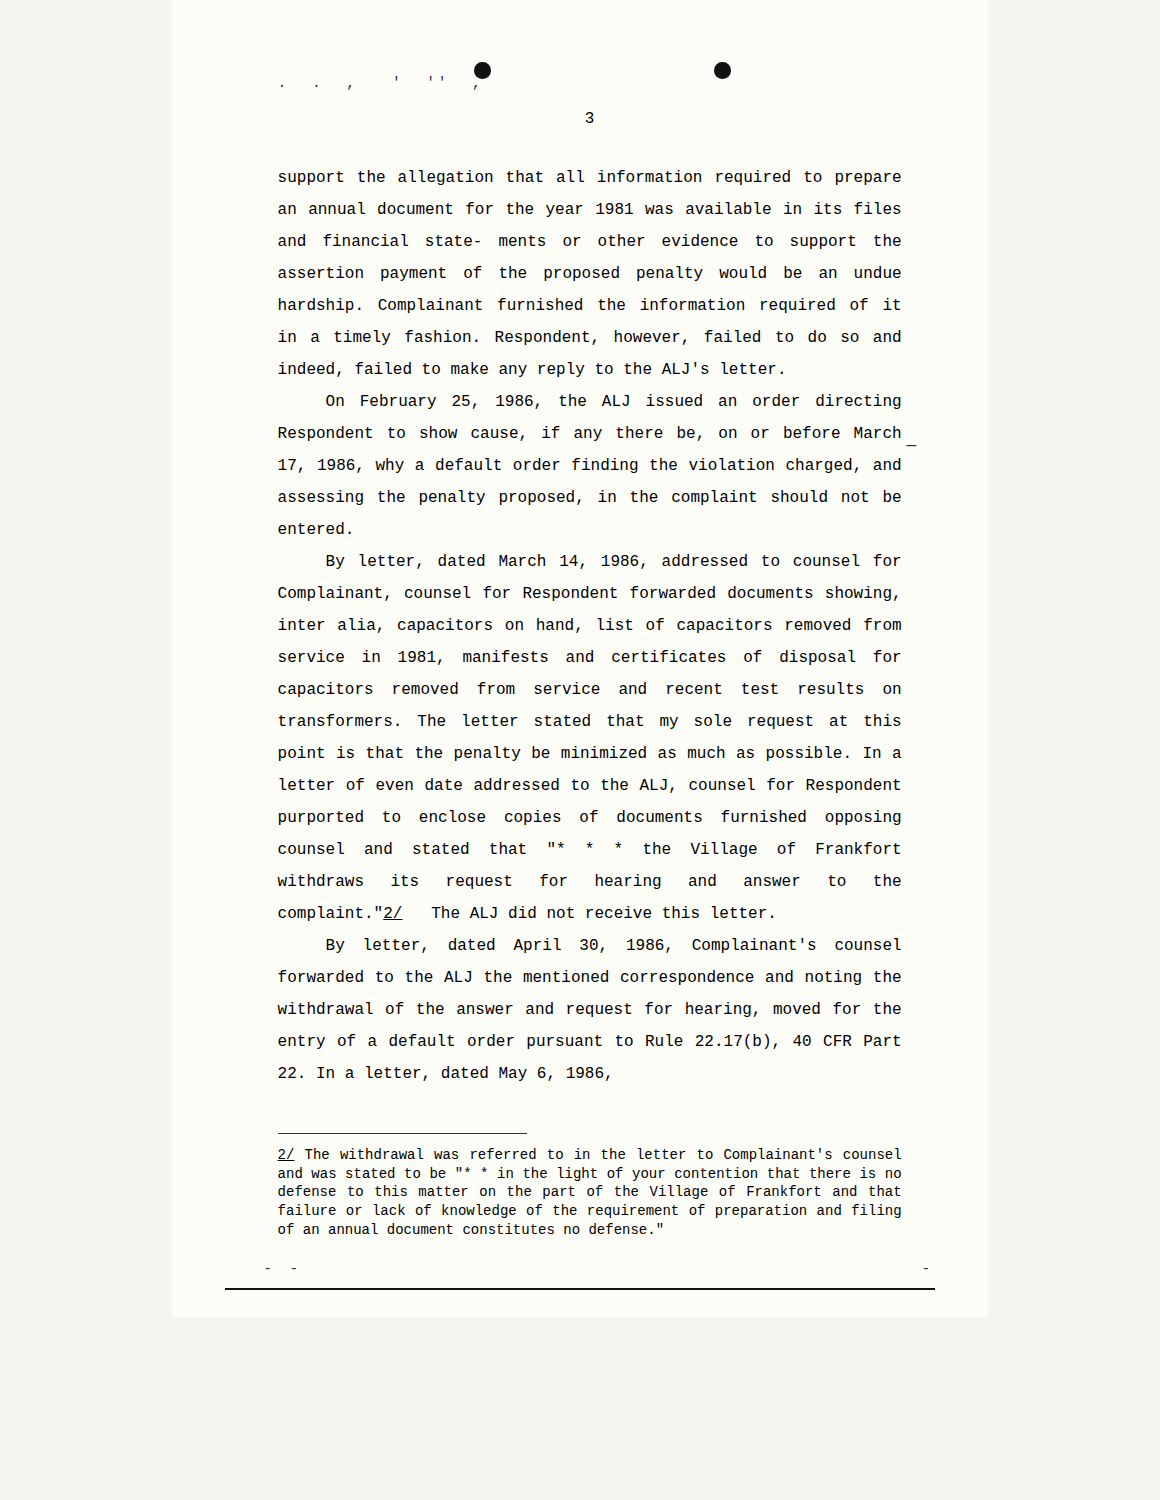. . , ' '' ,
3
support the allegation that all information required to prepare an annual document for the year 1981 was available in its files and financial state- ments or other evidence to support the assertion payment of the proposed penalty would be an undue hardship. Complainant furnished the information required of it in a timely fashion. Respondent, however, failed to do so and indeed, failed to make any reply to the ALJ's letter.
On February 25, 1986, the ALJ issued an order directing Respondent to show cause, if any there be, on or before March 17, 1986, why a default order finding the violation charged, and assessing the penalty proposed, in the complaint should not be entered.
By letter, dated March 14, 1986, addressed to counsel for Complainant, counsel for Respondent forwarded documents showing, inter alia, capacitors on hand, list of capacitors removed from service in 1981, manifests and certificates of disposal for capacitors removed from service and recent test results on transformers. The letter stated that my sole request at this point is that the penalty be minimized as much as possible. In a letter of even date addressed to the ALJ, counsel for Respondent purported to enclose copies of documents furnished opposing counsel and stated that "* * * the Village of Frankfort withdraws its request for hearing and answer to the complaint."2/ The ALJ did not receive this letter.
By letter, dated April 30, 1986, Complainant's counsel forwarded to the ALJ the mentioned correspondence and noting the withdrawal of the answer and request for hearing, moved for the entry of a default order pursuant to Rule 22.17(b), 40 CFR Part 22. In a letter, dated May 6, 1986,
—
2/ The withdrawal was referred to in the letter to Complainant's counsel and was stated to be "* * in the light of your contention that there is no defense to this matter on the part of the Village of Frankfort and that failure or lack of knowledge of the requirement of preparation and filing of an annual document constitutes no defense."
- -
-